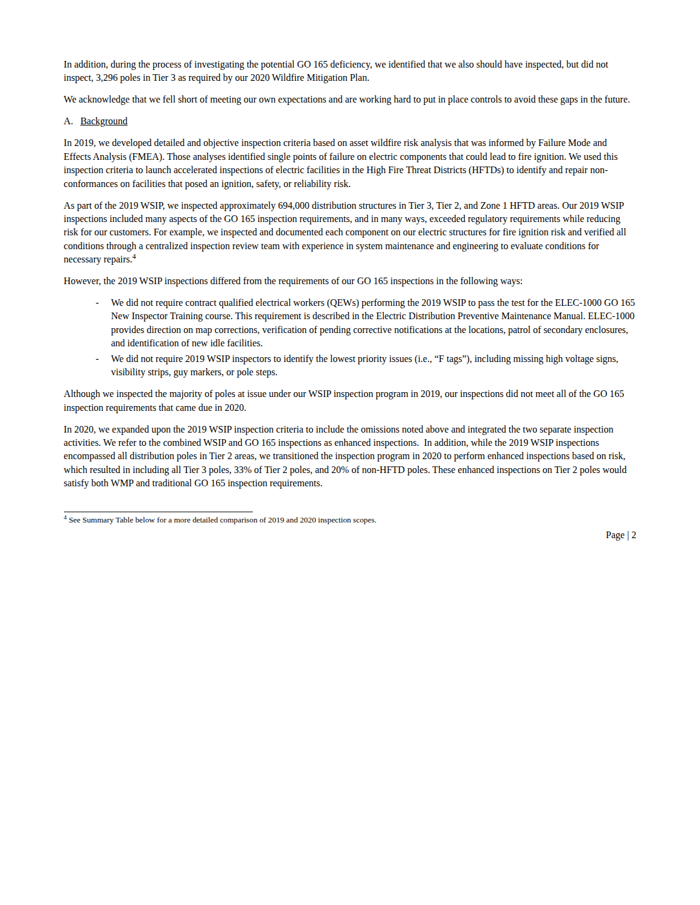In addition, during the process of investigating the potential GO 165 deficiency, we identified that we also should have inspected, but did not inspect, 3,296 poles in Tier 3 as required by our 2020 Wildfire Mitigation Plan.
We acknowledge that we fell short of meeting our own expectations and are working hard to put in place controls to avoid these gaps in the future.
A. Background
In 2019, we developed detailed and objective inspection criteria based on asset wildfire risk analysis that was informed by Failure Mode and Effects Analysis (FMEA). Those analyses identified single points of failure on electric components that could lead to fire ignition. We used this inspection criteria to launch accelerated inspections of electric facilities in the High Fire Threat Districts (HFTDs) to identify and repair non-conformances on facilities that posed an ignition, safety, or reliability risk.
As part of the 2019 WSIP, we inspected approximately 694,000 distribution structures in Tier 3, Tier 2, and Zone 1 HFTD areas. Our 2019 WSIP inspections included many aspects of the GO 165 inspection requirements, and in many ways, exceeded regulatory requirements while reducing risk for our customers. For example, we inspected and documented each component on our electric structures for fire ignition risk and verified all conditions through a centralized inspection review team with experience in system maintenance and engineering to evaluate conditions for necessary repairs.4
However, the 2019 WSIP inspections differed from the requirements of our GO 165 inspections in the following ways:
We did not require contract qualified electrical workers (QEWs) performing the 2019 WSIP to pass the test for the ELEC-1000 GO 165 New Inspector Training course. This requirement is described in the Electric Distribution Preventive Maintenance Manual. ELEC-1000 provides direction on map corrections, verification of pending corrective notifications at the locations, patrol of secondary enclosures, and identification of new idle facilities.
We did not require 2019 WSIP inspectors to identify the lowest priority issues (i.e., “F tags”), including missing high voltage signs, visibility strips, guy markers, or pole steps.
Although we inspected the majority of poles at issue under our WSIP inspection program in 2019, our inspections did not meet all of the GO 165 inspection requirements that came due in 2020.
In 2020, we expanded upon the 2019 WSIP inspection criteria to include the omissions noted above and integrated the two separate inspection activities. We refer to the combined WSIP and GO 165 inspections as enhanced inspections. In addition, while the 2019 WSIP inspections encompassed all distribution poles in Tier 2 areas, we transitioned the inspection program in 2020 to perform enhanced inspections based on risk, which resulted in including all Tier 3 poles, 33% of Tier 2 poles, and 20% of non-HFTD poles. These enhanced inspections on Tier 2 poles would satisfy both WMP and traditional GO 165 inspection requirements.
4 See Summary Table below for a more detailed comparison of 2019 and 2020 inspection scopes.
Page | 2